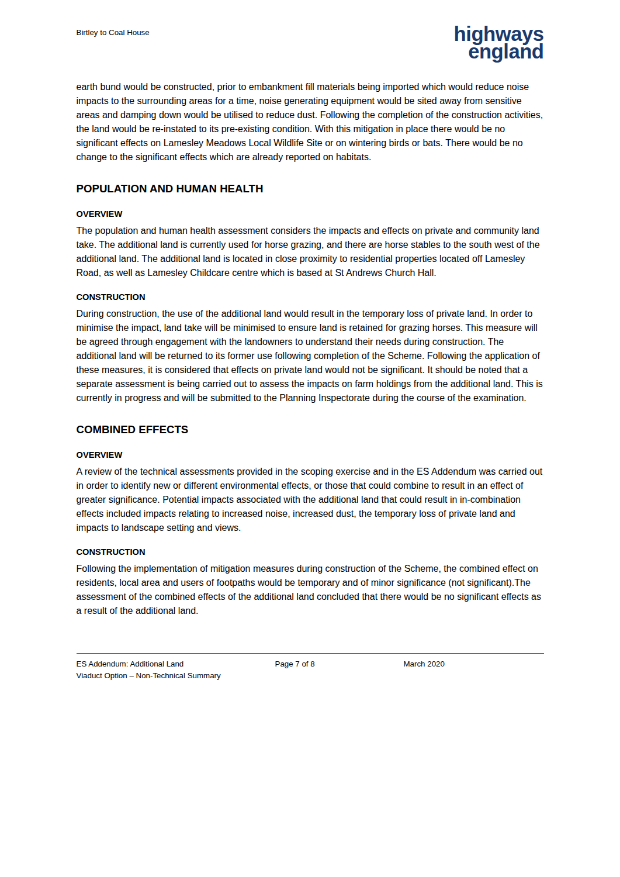Birtley to Coal House
highwaysengland
earth bund would be constructed, prior to embankment fill materials being imported which would reduce noise impacts to the surrounding areas for a time, noise generating equipment would be sited away from sensitive areas and damping down would be utilised to reduce dust. Following the completion of the construction activities, the land would be re-instated to its pre-existing condition. With this mitigation in place there would be no significant effects on Lamesley Meadows Local Wildlife Site or on wintering birds or bats. There would be no change to the significant effects which are already reported on habitats.
Population and Human Health
Overview
The population and human health assessment considers the impacts and effects on private and community land take. The additional land is currently used for horse grazing, and there are horse stables to the south west of the additional land. The additional land is located in close proximity to residential properties located off Lamesley Road, as well as Lamesley Childcare centre which is based at St Andrews Church Hall.
Construction
During construction, the use of the additional land would result in the temporary loss of private land. In order to minimise the impact, land take will be minimised to ensure land is retained for grazing horses. This measure will be agreed through engagement with the landowners to understand their needs during construction. The additional land will be returned to its former use following completion of the Scheme. Following the application of these measures, it is considered that effects on private land would not be significant. It should be noted that a separate assessment is being carried out to assess the impacts on farm holdings from the additional land. This is currently in progress and will be submitted to the Planning Inspectorate during the course of the examination.
Combined Effects
Overview
A review of the technical assessments provided in the scoping exercise and in the ES Addendum was carried out in order to identify new or different environmental effects, or those that could combine to result in an effect of greater significance. Potential impacts associated with the additional land that could result in in-combination effects included impacts relating to increased noise, increased dust, the temporary loss of private land and impacts to landscape setting and views.
Construction
Following the implementation of mitigation measures during construction of the Scheme, the combined effect on residents, local area and users of footpaths would be temporary and of minor significance (not significant).The assessment of the combined effects of the additional land concluded that there would be no significant effects as a result of the additional land.
ES Addendum: Additional Land
Viaduct Option – Non-Technical Summary
Page 7 of 8
March 2020